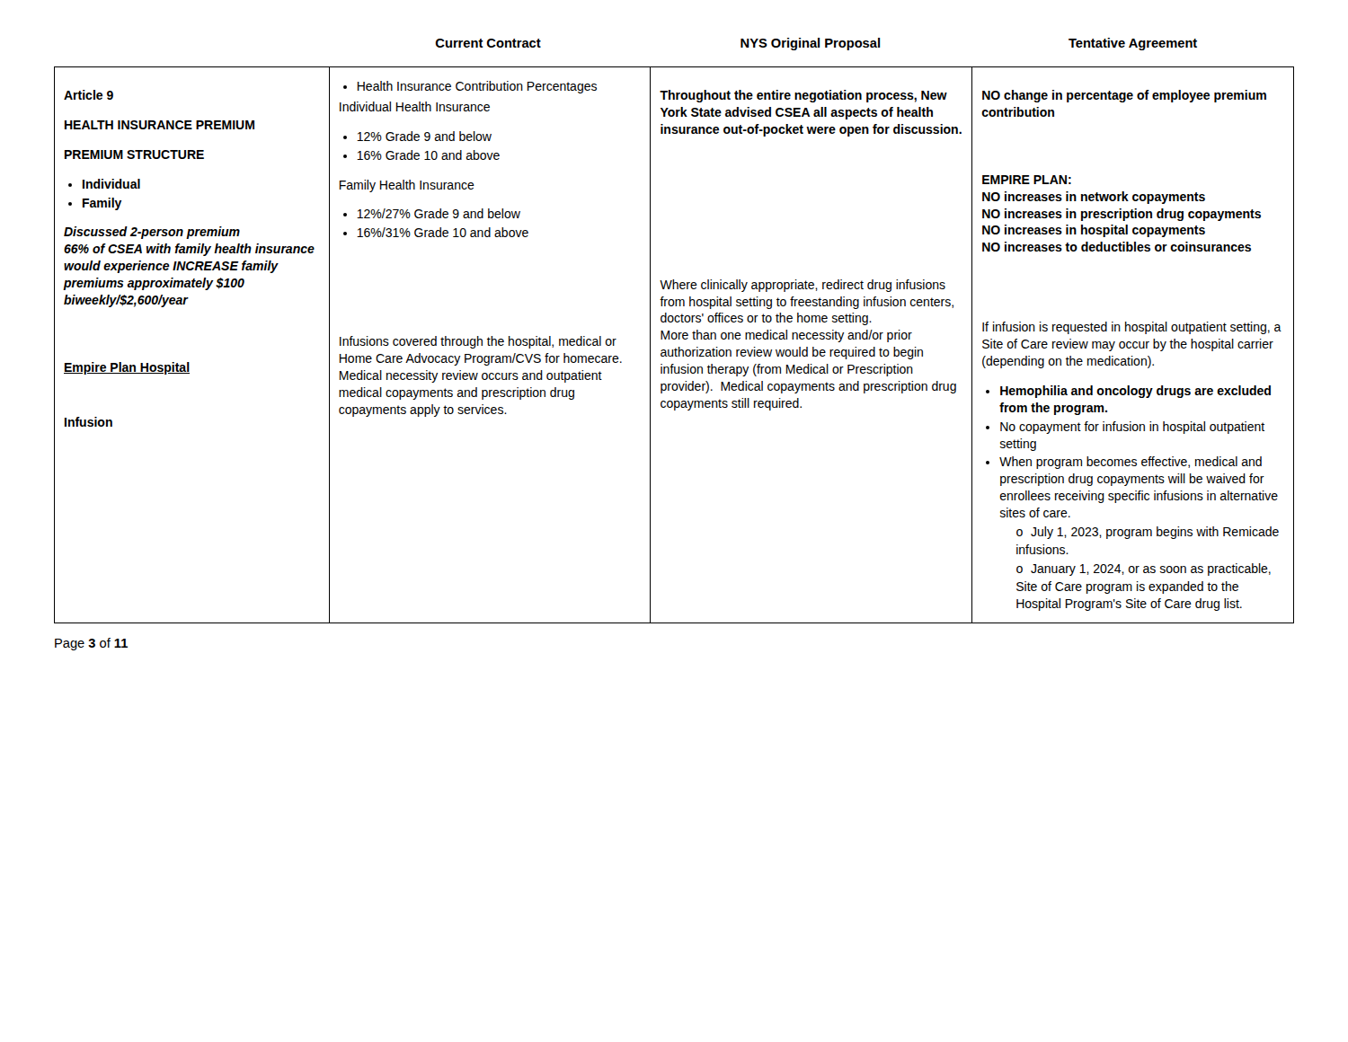Current Contract
NYS Original Proposal
Tentative Agreement
| Article 9 HEALTH INSURANCE PREMIUM PREMIUM STRUCTURE Individual Family Discussed 2-person premium 66% of CSEA with family health insurance would experience INCREASE family premiums approximately $100 biweekly/$2,600/year Empire Plan Hospital Infusion | Health Insurance Contribution Percentages Individual Health Insurance 12% Grade 9 and below 16% Grade 10 and above Family Health Insurance 12%/27% Grade 9 and below 16%/31% Grade 10 and above Infusions covered through the hospital, medical or Home Care Advocacy Program/CVS for homecare. Medical necessity review occurs and outpatient medical copayments and prescription drug copayments apply to services. | Throughout the entire negotiation process, New York State advised CSEA all aspects of health insurance out-of-pocket were open for discussion. Where clinically appropriate, redirect drug infusions from hospital setting to freestanding infusion centers, doctors' offices or to the home setting. More than one medical necessity and/or prior authorization review would be required to begin infusion therapy (from Medical or Prescription provider). Medical copayments and prescription drug copayments still required. | NO change in percentage of employee premium contribution EMPIRE PLAN: NO increases in network copayments NO increases in prescription drug copayments NO increases in hospital copayments NO increases to deductibles or coinsurances If infusion is requested in hospital outpatient setting, a Site of Care review may occur by the hospital carrier (depending on the medication). Hemophilia and oncology drugs are excluded from the program. No copayment for infusion in hospital outpatient setting When program becomes effective, medical and prescription drug copayments will be waived for enrollees receiving specific infusions in alternative sites of care. July 1, 2023, program begins with Remicade infusions. January 1, 2024, or as soon as practicable, Site of Care program is expanded to the Hospital Program's Site of Care drug list. |
Page 3 of 11